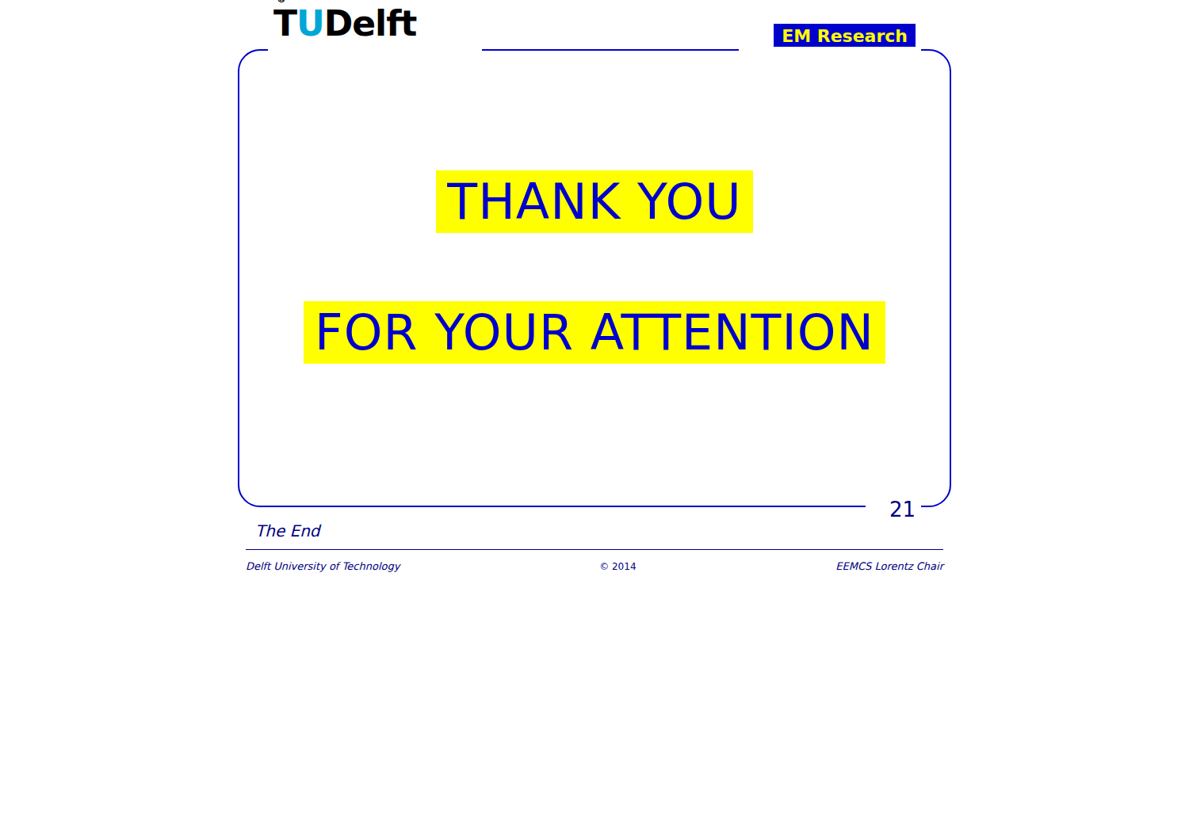TUDelft
EM Research
THANK YOU
FOR YOUR ATTENTION
21
The End
Delft University of Technology © 2014 EEMCS Lorentz Chair